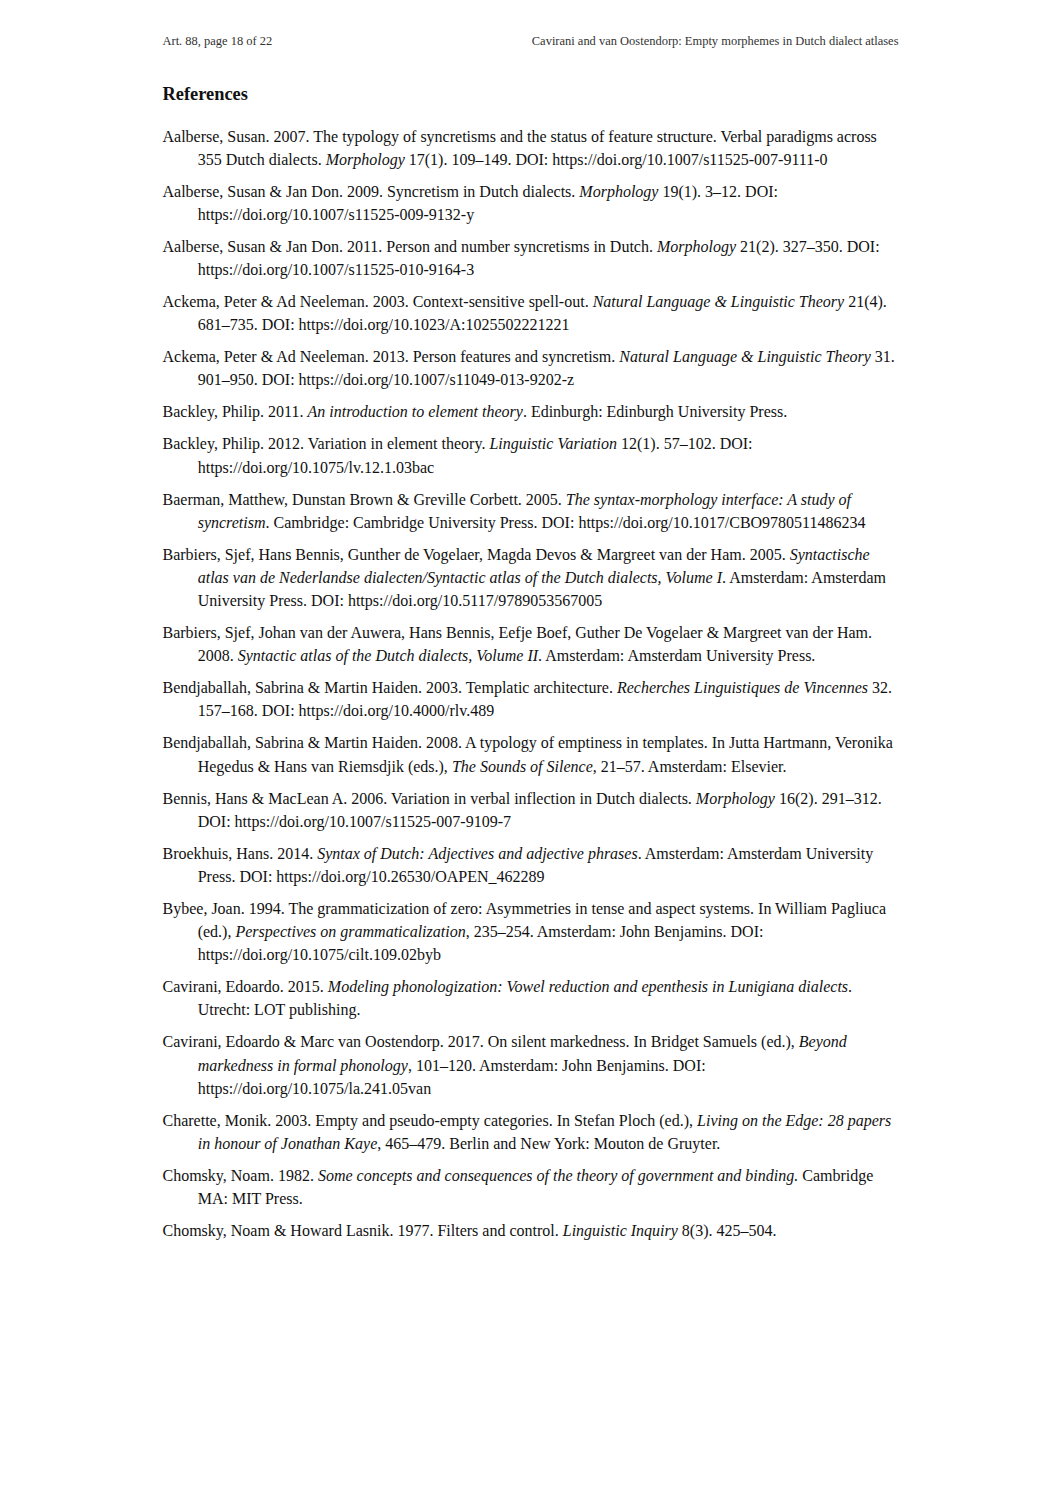Art. 88, page 18 of 22
Cavirani and van Oostendorp: Empty morphemes in Dutch dialect atlases
References
Aalberse, Susan. 2007. The typology of syncretisms and the status of feature structure. Verbal paradigms across 355 Dutch dialects. Morphology 17(1). 109–149. DOI: https://doi.org/10.1007/s11525-007-9111-0
Aalberse, Susan & Jan Don. 2009. Syncretism in Dutch dialects. Morphology 19(1). 3–12. DOI: https://doi.org/10.1007/s11525-009-9132-y
Aalberse, Susan & Jan Don. 2011. Person and number syncretisms in Dutch. Morphology 21(2). 327–350. DOI: https://doi.org/10.1007/s11525-010-9164-3
Ackema, Peter & Ad Neeleman. 2003. Context-sensitive spell-out. Natural Language & Linguistic Theory 21(4). 681–735. DOI: https://doi.org/10.1023/A:1025502221221
Ackema, Peter & Ad Neeleman. 2013. Person features and syncretism. Natural Language & Linguistic Theory 31. 901–950. DOI: https://doi.org/10.1007/s11049-013-9202-z
Backley, Philip. 2011. An introduction to element theory. Edinburgh: Edinburgh University Press.
Backley, Philip. 2012. Variation in element theory. Linguistic Variation 12(1). 57–102. DOI: https://doi.org/10.1075/lv.12.1.03bac
Baerman, Matthew, Dunstan Brown & Greville Corbett. 2005. The syntax-morphology interface: A study of syncretism. Cambridge: Cambridge University Press. DOI: https://doi.org/10.1017/CBO9780511486234
Barbiers, Sjef, Hans Bennis, Gunther de Vogelaer, Magda Devos & Margreet van der Ham. 2005. Syntactische atlas van de Nederlandse dialecten/Syntactic atlas of the Dutch dialects, Volume I. Amsterdam: Amsterdam University Press. DOI: https://doi.org/10.5117/9789053567005
Barbiers, Sjef, Johan van der Auwera, Hans Bennis, Eefje Boef, Guther De Vogelaer & Margreet van der Ham. 2008. Syntactic atlas of the Dutch dialects, Volume II. Amsterdam: Amsterdam University Press.
Bendjaballah, Sabrina & Martin Haiden. 2003. Templatic architecture. Recherches Linguistiques de Vincennes 32. 157–168. DOI: https://doi.org/10.4000/rlv.489
Bendjaballah, Sabrina & Martin Haiden. 2008. A typology of emptiness in templates. In Jutta Hartmann, Veronika Hegedus & Hans van Riemsdjik (eds.), The Sounds of Silence, 21–57. Amsterdam: Elsevier.
Bennis, Hans & MacLean A. 2006. Variation in verbal inflection in Dutch dialects. Morphology 16(2). 291–312. DOI: https://doi.org/10.1007/s11525-007-9109-7
Broekhuis, Hans. 2014. Syntax of Dutch: Adjectives and adjective phrases. Amsterdam: Amsterdam University Press. DOI: https://doi.org/10.26530/OAPEN_462289
Bybee, Joan. 1994. The grammaticization of zero: Asymmetries in tense and aspect systems. In William Pagliuca (ed.), Perspectives on grammaticalization, 235–254. Amsterdam: John Benjamins. DOI: https://doi.org/10.1075/cilt.109.02byb
Cavirani, Edoardo. 2015. Modeling phonologization: Vowel reduction and epenthesis in Lunigiana dialects. Utrecht: LOT publishing.
Cavirani, Edoardo & Marc van Oostendorp. 2017. On silent markedness. In Bridget Samuels (ed.), Beyond markedness in formal phonology, 101–120. Amsterdam: John Benjamins. DOI: https://doi.org/10.1075/la.241.05van
Charette, Monik. 2003. Empty and pseudo-empty categories. In Stefan Ploch (ed.), Living on the Edge: 28 papers in honour of Jonathan Kaye, 465–479. Berlin and New York: Mouton de Gruyter.
Chomsky, Noam. 1982. Some concepts and consequences of the theory of government and binding. Cambridge MA: MIT Press.
Chomsky, Noam & Howard Lasnik. 1977. Filters and control. Linguistic Inquiry 8(3). 425–504.